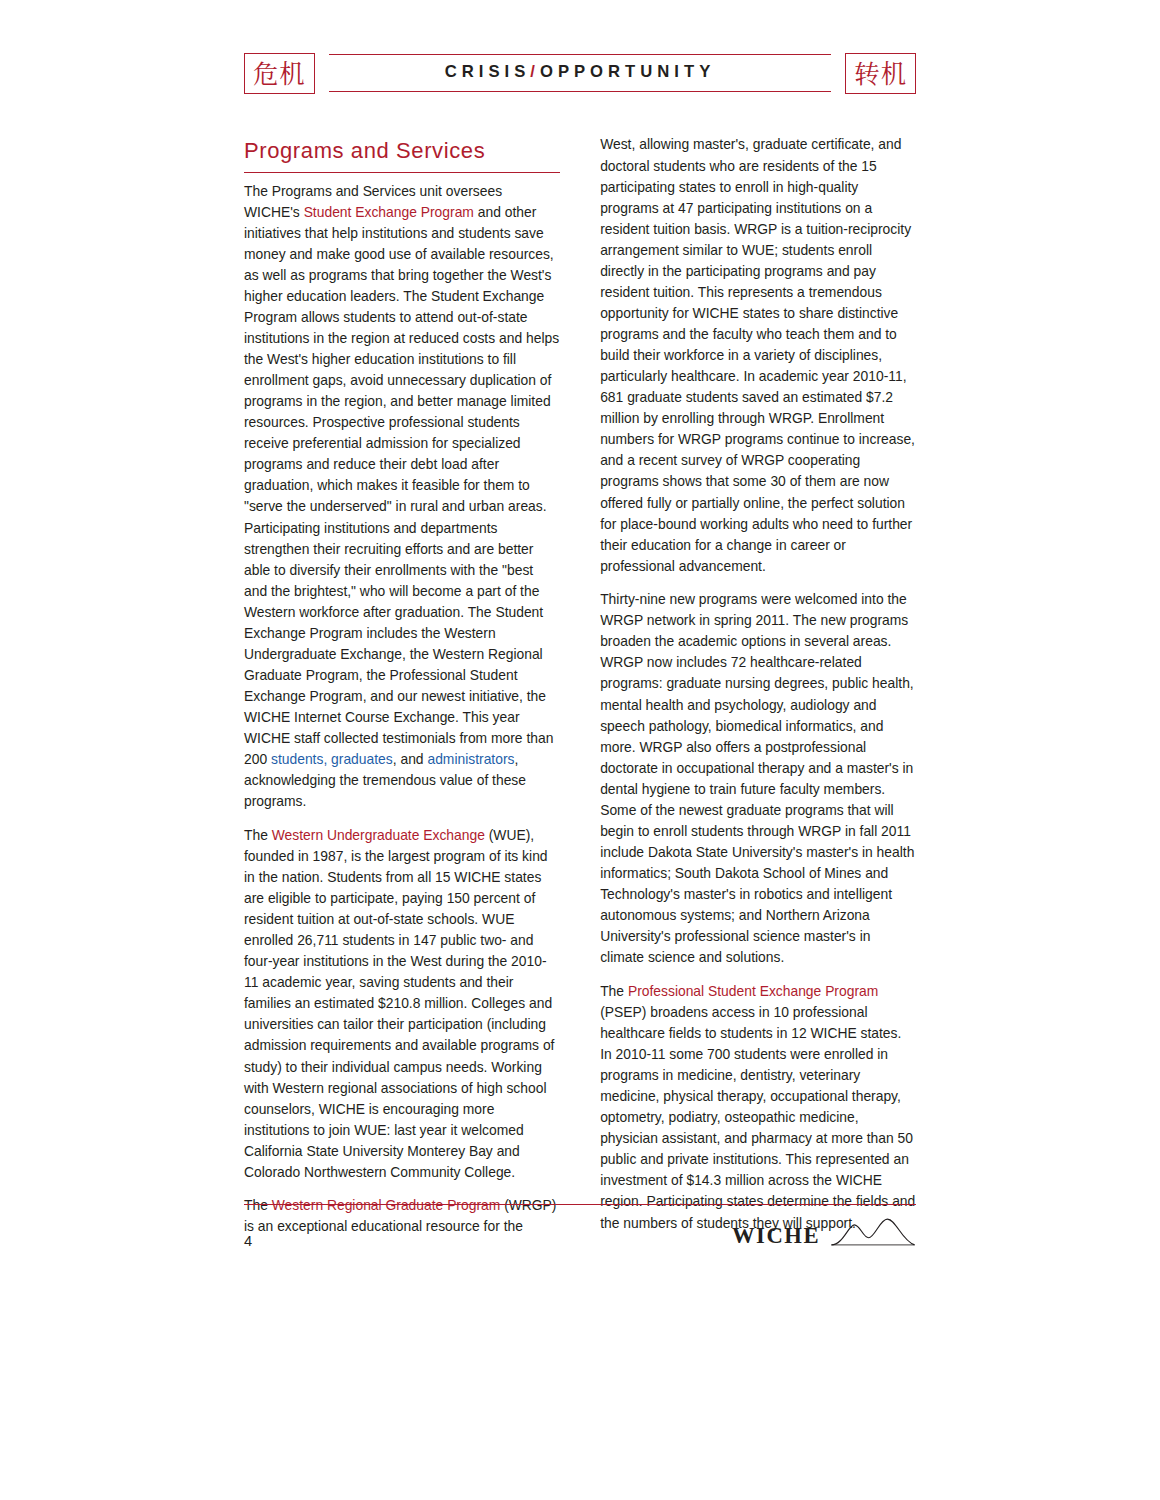危机
CRISIS/OPPORTUNITY
转机
Programs and Services
The Programs and Services unit oversees WICHE's Student Exchange Program and other initiatives that help institutions and students save money and make good use of available resources, as well as programs that bring together the West's higher education leaders. The Student Exchange Program allows students to attend out-of-state institutions in the region at reduced costs and helps the West's higher education institutions to fill enrollment gaps, avoid unnecessary duplication of programs in the region, and better manage limited resources. Prospective professional students receive preferential admission for specialized programs and reduce their debt load after graduation, which makes it feasible for them to "serve the underserved" in rural and urban areas. Participating institutions and departments strengthen their recruiting efforts and are better able to diversify their enrollments with the "best and the brightest," who will become a part of the Western workforce after graduation. The Student Exchange Program includes the Western Undergraduate Exchange, the Western Regional Graduate Program, the Professional Student Exchange Program, and our newest initiative, the WICHE Internet Course Exchange. This year WICHE staff collected testimonials from more than 200 students, graduates, and administrators, acknowledging the tremendous value of these programs.
The Western Undergraduate Exchange (WUE), founded in 1987, is the largest program of its kind in the nation. Students from all 15 WICHE states are eligible to participate, paying 150 percent of resident tuition at out-of-state schools. WUE enrolled 26,711 students in 147 public two- and four-year institutions in the West during the 2010-11 academic year, saving students and their families an estimated $210.8 million. Colleges and universities can tailor their participation (including admission requirements and available programs of study) to their individual campus needs. Working with Western regional associations of high school counselors, WICHE is encouraging more institutions to join WUE: last year it welcomed California State University Monterey Bay and Colorado Northwestern Community College.
The Western Regional Graduate Program (WRGP) is an exceptional educational resource for the West, allowing master's, graduate certificate, and doctoral students who are residents of the 15 participating states to enroll in high-quality programs at 47 participating institutions on a resident tuition basis. WRGP is a tuition-reciprocity arrangement similar to WUE; students enroll directly in the participating programs and pay resident tuition. This represents a tremendous opportunity for WICHE states to share distinctive programs and the faculty who teach them and to build their workforce in a variety of disciplines, particularly healthcare. In academic year 2010-11, 681 graduate students saved an estimated $7.2 million by enrolling through WRGP. Enrollment numbers for WRGP programs continue to increase, and a recent survey of WRGP cooperating programs shows that some 30 of them are now offered fully or partially online, the perfect solution for place-bound working adults who need to further their education for a change in career or professional advancement.
Thirty-nine new programs were welcomed into the WRGP network in spring 2011. The new programs broaden the academic options in several areas. WRGP now includes 72 healthcare-related programs: graduate nursing degrees, public health, mental health and psychology, audiology and speech pathology, biomedical informatics, and more. WRGP also offers a postprofessional doctorate in occupational therapy and a master's in dental hygiene to train future faculty members. Some of the newest graduate programs that will begin to enroll students through WRGP in fall 2011 include Dakota State University's master's in health informatics; South Dakota School of Mines and Technology's master's in robotics and intelligent autonomous systems; and Northern Arizona University's professional science master's in climate science and solutions.
The Professional Student Exchange Program (PSEP) broadens access in 10 professional healthcare fields to students in 12 WICHE states. In 2010-11 some 700 students were enrolled in programs in medicine, dentistry, veterinary medicine, physical therapy, occupational therapy, optometry, podiatry, osteopathic medicine, physician assistant, and pharmacy at more than 50 public and private institutions. This represented an investment of $14.3 million across the WICHE region. Participating states determine the fields and the numbers of students they will support.
4
WICHE